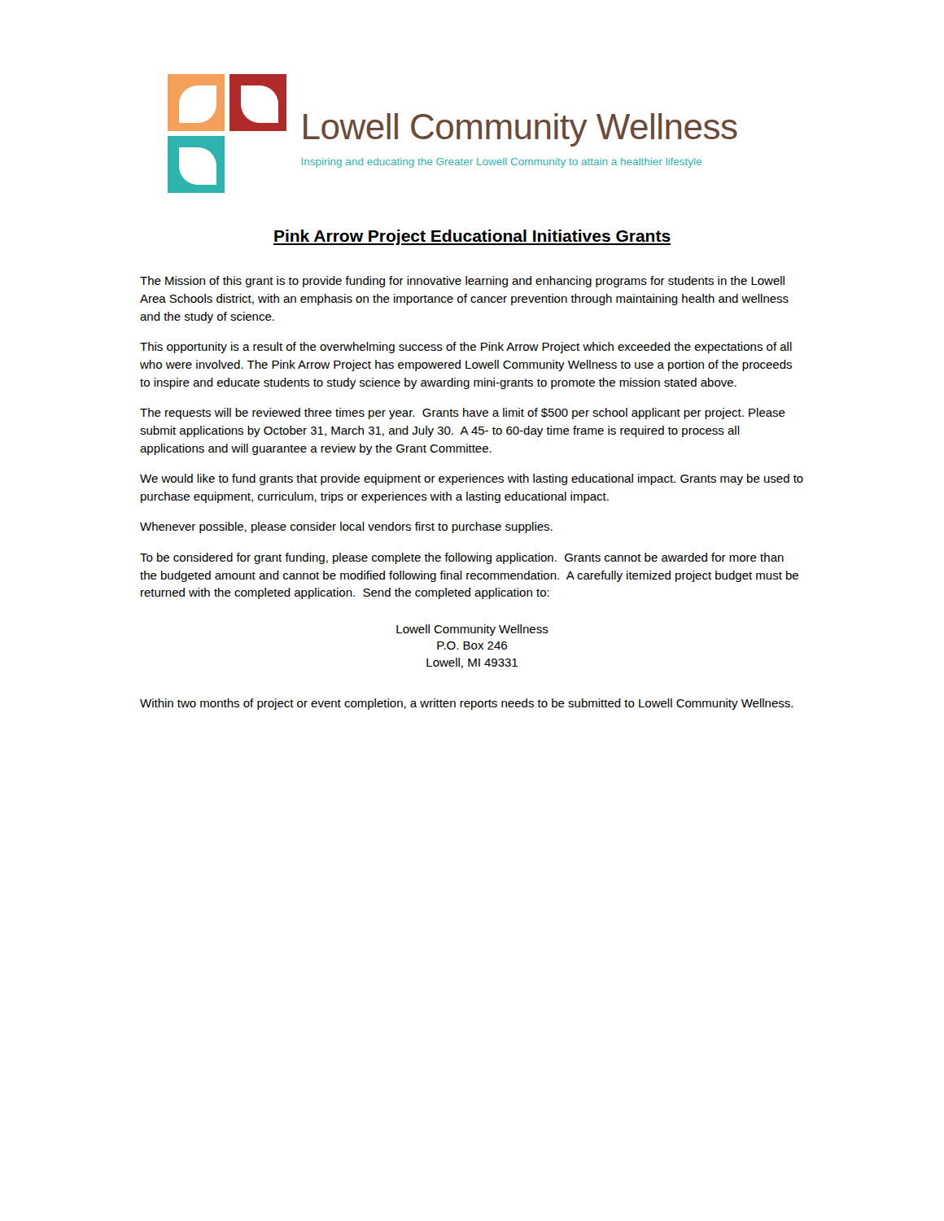Lowell Community Wellness
Inspiring and educating the Greater Lowell Community to attain a healthier lifestyle
Pink Arrow Project Educational Initiatives Grants
The Mission of this grant is to provide funding for innovative learning and enhancing programs for students in the Lowell Area Schools district, with an emphasis on the importance of cancer prevention through maintaining health and wellness and the study of science.
This opportunity is a result of the overwhelming success of the Pink Arrow Project which exceeded the expectations of all who were involved. The Pink Arrow Project has empowered Lowell Community Wellness to use a portion of the proceeds to inspire and educate students to study science by awarding mini-grants to promote the mission stated above.
The requests will be reviewed three times per year. Grants have a limit of $500 per school applicant per project. Please submit applications by October 31, March 31, and July 30. A 45- to 60-day time frame is required to process all applications and will guarantee a review by the Grant Committee.
We would like to fund grants that provide equipment or experiences with lasting educational impact. Grants may be used to purchase equipment, curriculum, trips or experiences with a lasting educational impact.
Whenever possible, please consider local vendors first to purchase supplies.
To be considered for grant funding, please complete the following application. Grants cannot be awarded for more than the budgeted amount and cannot be modified following final recommendation. A carefully itemized project budget must be returned with the completed application. Send the completed application to:
Lowell Community Wellness
P.O. Box 246
Lowell, MI 49331
Within two months of project or event completion, a written reports needs to be submitted to Lowell Community Wellness.